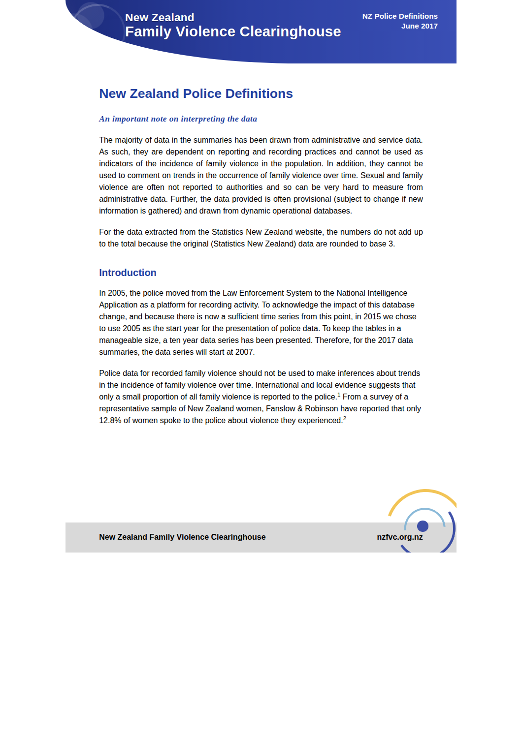New Zealand
Family Violence Clearinghouse
NZ Police Definitions
June 2017
New Zealand Police Definitions
An important note on interpreting the data
The majority of data in the summaries has been drawn from administrative and service data. As such, they are dependent on reporting and recording practices and cannot be used as indicators of the incidence of family violence in the population. In addition, they cannot be used to comment on trends in the occurrence of family violence over time. Sexual and family violence are often not reported to authorities and so can be very hard to measure from administrative data. Further, the data provided is often provisional (subject to change if new information is gathered) and drawn from dynamic operational databases.
For the data extracted from the Statistics New Zealand website, the numbers do not add up to the total because the original (Statistics New Zealand) data are rounded to base 3.
Introduction
In 2005, the police moved from the Law Enforcement System to the National Intelligence Application as a platform for recording activity. To acknowledge the impact of this database change, and because there is now a sufficient time series from this point, in 2015 we chose to use 2005 as the start year for the presentation of police data. To keep the tables in a manageable size, a ten year data series has been presented. Therefore, for the 2017 data summaries, the data series will start at 2007.
Police data for recorded family violence should not be used to make inferences about trends in the incidence of family violence over time. International and local evidence suggests that only a small proportion of all family violence is reported to the police.1 From a survey of a representative sample of New Zealand women, Fanslow & Robinson have reported that only 12.8% of women spoke to the police about violence they experienced.2
New Zealand Family Violence Clearinghouse
nzfvc.org.nz